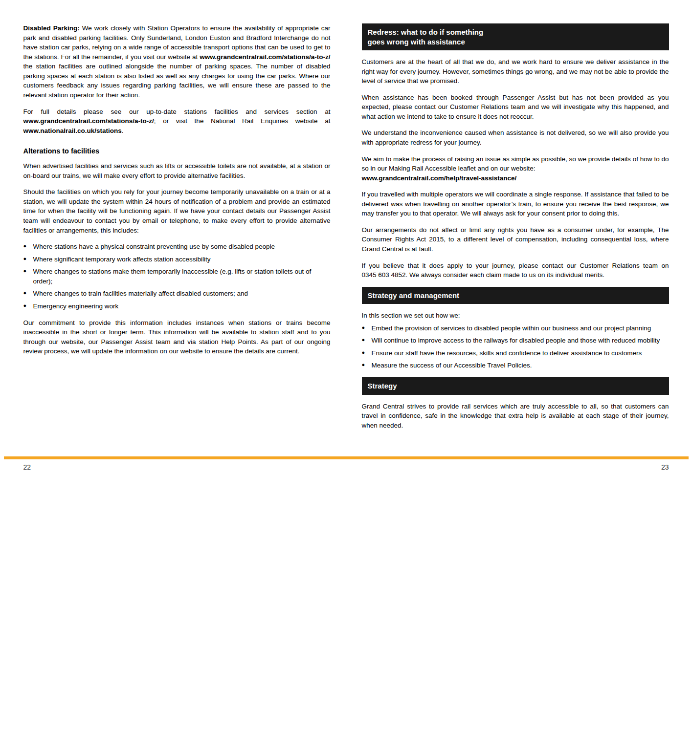Disabled Parking: We work closely with Station Operators to ensure the availability of appropriate car park and disabled parking facilities. Only Sunderland, London Euston and Bradford Interchange do not have station car parks, relying on a wide range of accessible transport options that can be used to get to the stations. For all the remainder, if you visit our website at www.grandcentralrail.com/stations/a-to-z/ the station facilities are outlined alongside the number of parking spaces. The number of disabled parking spaces at each station is also listed as well as any charges for using the car parks. Where our customers feedback any issues regarding parking facilities, we will ensure these are passed to the relevant station operator for their action.
For full details please see our up-to-date stations facilities and services section at www.grandcentralrail.com/stations/a-to-z/; or visit the National Rail Enquiries website at www.nationalrail.co.uk/stations.
Alterations to facilities
When advertised facilities and services such as lifts or accessible toilets are not available, at a station or on-board our trains, we will make every effort to provide alternative facilities.
Should the facilities on which you rely for your journey become temporarily unavailable on a train or at a station, we will update the system within 24 hours of notification of a problem and provide an estimated time for when the facility will be functioning again. If we have your contact details our Passenger Assist team will endeavour to contact you by email or telephone, to make every effort to provide alternative facilities or arrangements, this includes:
Where stations have a physical constraint preventing use by some disabled people
Where significant temporary work affects station accessibility
Where changes to stations make them temporarily inaccessible (e.g. lifts or station toilets out of order);
Where changes to train facilities materially affect disabled customers; and
Emergency engineering work
Our commitment to provide this information includes instances when stations or trains become inaccessible in the short or longer term. This information will be available to station staff and to you through our website, our Passenger Assist team and via station Help Points. As part of our ongoing review process, we will update the information on our website to ensure the details are current.
Redress: what to do if something
goes wrong with assistance
Customers are at the heart of all that we do, and we work hard to ensure we deliver assistance in the right way for every journey. However, sometimes things go wrong, and we may not be able to provide the level of service that we promised.
When assistance has been booked through Passenger Assist but has not been provided as you expected, please contact our Customer Relations team and we will investigate why this happened, and what action we intend to take to ensure it does not reoccur.
We understand the inconvenience caused when assistance is not delivered, so we will also provide you with appropriate redress for your journey.
We aim to make the process of raising an issue as simple as possible, so we provide details of how to do so in our Making Rail Accessible leaflet and on our website:
www.grandcentralrail.com/help/travel-assistance/
If you travelled with multiple operators we will coordinate a single response. If assistance that failed to be delivered was when travelling on another operator’s train, to ensure you receive the best response, we may transfer you to that operator. We will always ask for your consent prior to doing this.
Our arrangements do not affect or limit any rights you have as a consumer under, for example, The Consumer Rights Act 2015, to a different level of compensation, including consequential loss, where Grand Central is at fault.
If you believe that it does apply to your journey, please contact our Customer Relations team on 0345 603 4852. We always consider each claim made to us on its individual merits.
Strategy and management
In this section we set out how we:
Embed the provision of services to disabled people within our business and our project planning
Will continue to improve access to the railways for disabled people and those with reduced mobility
Ensure our staff have the resources, skills and confidence to deliver assistance to customers
Measure the success of our Accessible Travel Policies.
Strategy
Grand Central strives to provide rail services which are truly accessible to all, so that customers can travel in confidence, safe in the knowledge that extra help is available at each stage of their journey, when needed.
22 23